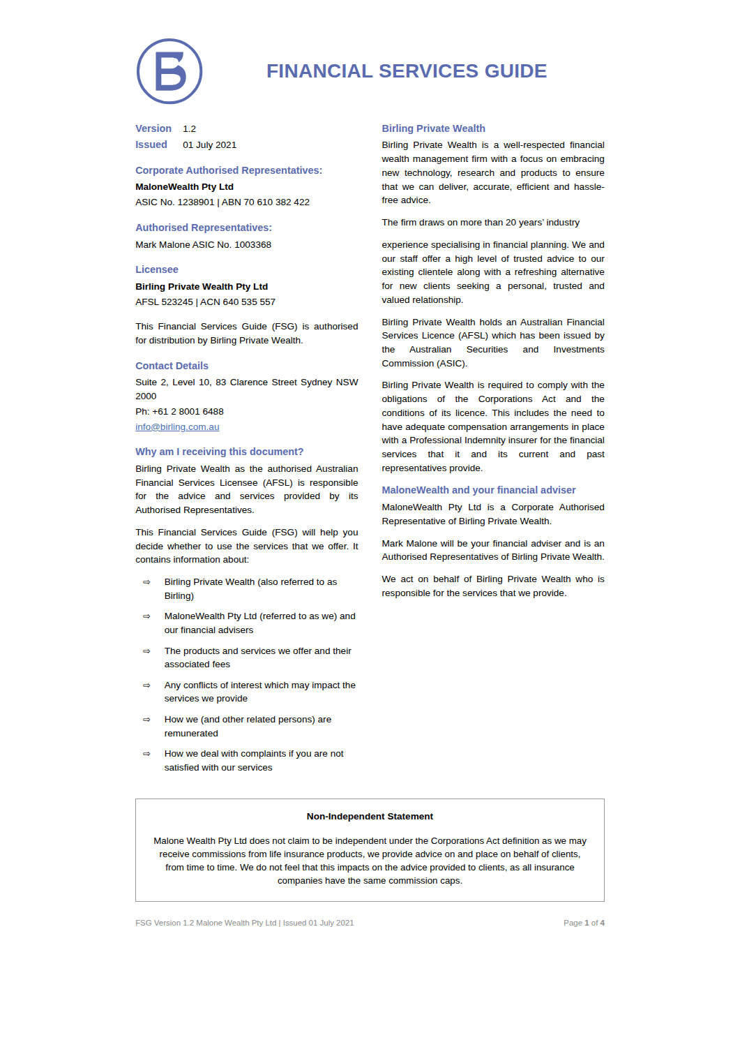FINANCIAL SERVICES GUIDE
Version1.2
Issued01 July 2021
Corporate Authorised Representatives:
MaloneWealth Pty Ltd
ASIC No. 1238901 | ABN 70 610 382 422
Authorised Representatives:
Mark Malone ASIC No. 1003368
Licensee
Birling Private Wealth Pty Ltd
AFSL 523245 | ACN 640 535 557
This Financial Services Guide (FSG) is authorised for distribution by Birling Private Wealth.
Contact Details
Suite 2, Level 10, 83 Clarence Street Sydney NSW 2000
Ph: +61 2 8001 6488
info@birling.com.au
Why am I receiving this document?
Birling Private Wealth as the authorised Australian Financial Services Licensee (AFSL) is responsible for the advice and services provided by its Authorised Representatives.
This Financial Services Guide (FSG) will help you decide whether to use the services that we offer. It contains information about:
Birling Private Wealth (also referred to as Birling)
MaloneWealth Pty Ltd (referred to as we) and our financial advisers
The products and services we offer and their associated fees
Any conflicts of interest which may impact the services we provide
How we (and other related persons) are remunerated
How we deal with complaints if you are not satisfied with our services
Birling Private Wealth
Birling Private Wealth is a well-respected financial wealth management firm with a focus on embracing new technology, research and products to ensure that we can deliver, accurate, efficient and hassle-free advice.
The firm draws on more than 20 years’ industry
experience specialising in financial planning. We and our staff offer a high level of trusted advice to our existing clientele along with a refreshing alternative for new clients seeking a personal, trusted and valued relationship.
Birling Private Wealth holds an Australian Financial Services Licence (AFSL) which has been issued by the Australian Securities and Investments Commission (ASIC).
Birling Private Wealth is required to comply with the obligations of the Corporations Act and the conditions of its licence. This includes the need to have adequate compensation arrangements in place with a Professional Indemnity insurer for the financial services that it and its current and past representatives provide.
MaloneWealth and your financial adviser
MaloneWealth Pty Ltd is a Corporate Authorised Representative of Birling Private Wealth.
Mark Malone will be your financial adviser and is an Authorised Representatives of Birling Private Wealth.
We act on behalf of Birling Private Wealth who is responsible for the services that we provide.
Non-Independent Statement
Malone Wealth Pty Ltd does not claim to be independent under the Corporations Act definition as we may receive commissions from life insurance products, we provide advice on and place on behalf of clients, from time to time. We do not feel that this impacts on the advice provided to clients, as all insurance companies have the same commission caps.
FSG Version 1.2 Malone Wealth Pty Ltd | Issued 01 July 2021
Page 1 of 4